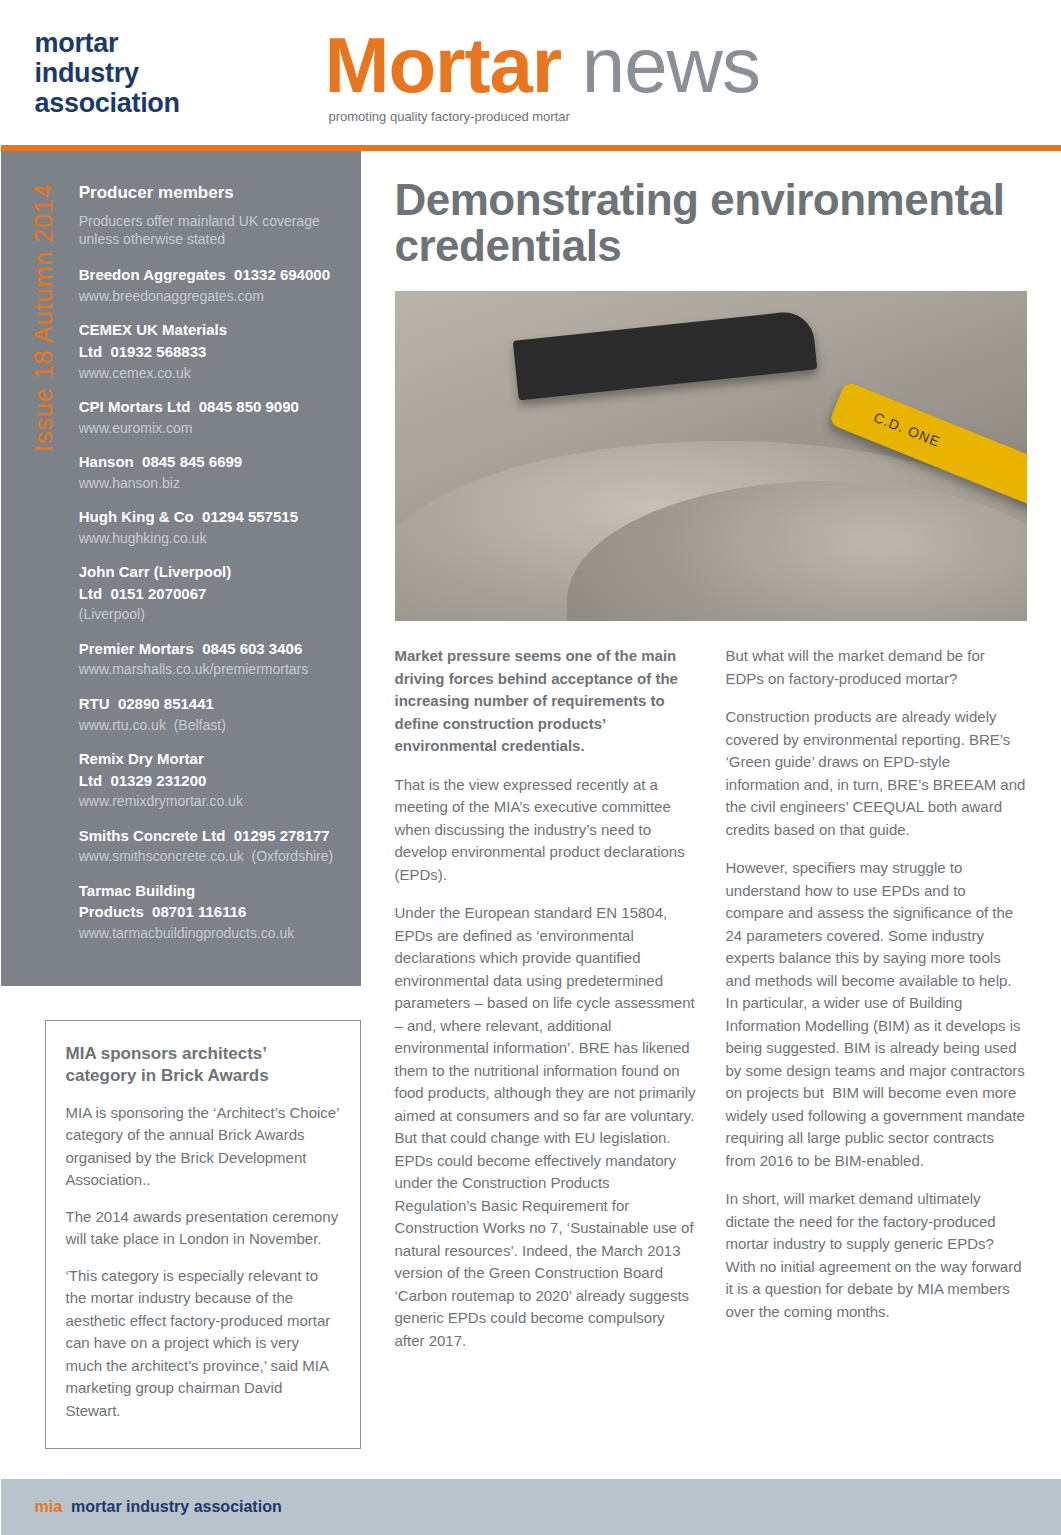mortar
industry
association
Mortar news
promoting quality factory-produced mortar
Issue 18 Autumn 2014
Producer members
Producers offer mainland UK coverage unless otherwise stated
Breedon Aggregates 01332 694000 www.breedonaggregates.com
CEMEX UK Materials Ltd 01932 568833 www.cemex.co.uk
CPI Mortars Ltd 0845 850 9090 www.euromix.com
Hanson 0845 845 6699 www.hanson.biz
Hugh King & Co 01294 557515 www.hughking.co.uk
John Carr (Liverpool) Ltd 0151 2070067 (Liverpool)
Premier Mortars 0845 603 3406 www.marshalls.co.uk/premiermortars
RTU 02890 851441 www.rtu.co.uk (Belfast)
Remix Dry Mortar Ltd 01329 231200 www.remixdrymortar.co.uk
Smiths Concrete Ltd 01295 278177 www.smithsconcrete.co.uk (Oxfordshire)
Tarmac Building Products 08701 116116 www.tarmacbuildingproducts.co.uk
MIA sponsors architects’ category in Brick Awards
MIA is sponsoring the ‘Architect’s Choice’ category of the annual Brick Awards organised by the Brick Development Association..
The 2014 awards presentation ceremony will take place in London in November.
‘This category is especially relevant to the mortar industry because of the aesthetic effect factory-produced mortar can have on a project which is very much the architect’s province,’ said MIA marketing group chairman David Stewart.
Demonstrating environmental credentials
Market pressure seems one of the main driving forces behind acceptance of the increasing number of requirements to define construction products’ environmental credentials.
That is the view expressed recently at a meeting of the MIA’s executive committee when discussing the industry’s need to develop environmental product declarations (EPDs).
Under the European standard EN 15804, EPDs are defined as ‘environmental declarations which provide quantified environmental data using predetermined parameters – based on life cycle assessment – and, where relevant, additional environmental information’. BRE has likened them to the nutritional information found on food products, although they are not primarily aimed at consumers and so far are voluntary. But that could change with EU legislation. EPDs could become effectively mandatory under the Construction Products Regulation’s Basic Requirement for Construction Works no 7, ‘Sustainable use of natural resources’. Indeed, the March 2013 version of the Green Construction Board ‘Carbon routemap to 2020’ already suggests generic EPDs could become compulsory after 2017.
But what will the market demand be for EDPs on factory-produced mortar?
Construction products are already widely covered by environmental reporting. BRE’s ‘Green guide’ draws on EPD-style information and, in turn, BRE’s BREEAM and the civil engineers’ CEEQUAL both award credits based on that guide.
However, specifiers may struggle to understand how to use EPDs and to compare and assess the significance of the 24 parameters covered. Some industry experts balance this by saying more tools and methods will become available to help. In particular, a wider use of Building Information Modelling (BIM) as it develops is being suggested. BIM is already being used by some design teams and major contractors on projects but BIM will become even more widely used following a government mandate requiring all large public sector contracts from 2016 to be BIM-enabled.
In short, will market demand ultimately dictate the need for the factory-produced mortar industry to supply generic EPDs? With no initial agreement on the way forward it is a question for debate by MIA members over the coming months.
mia mortar industry association